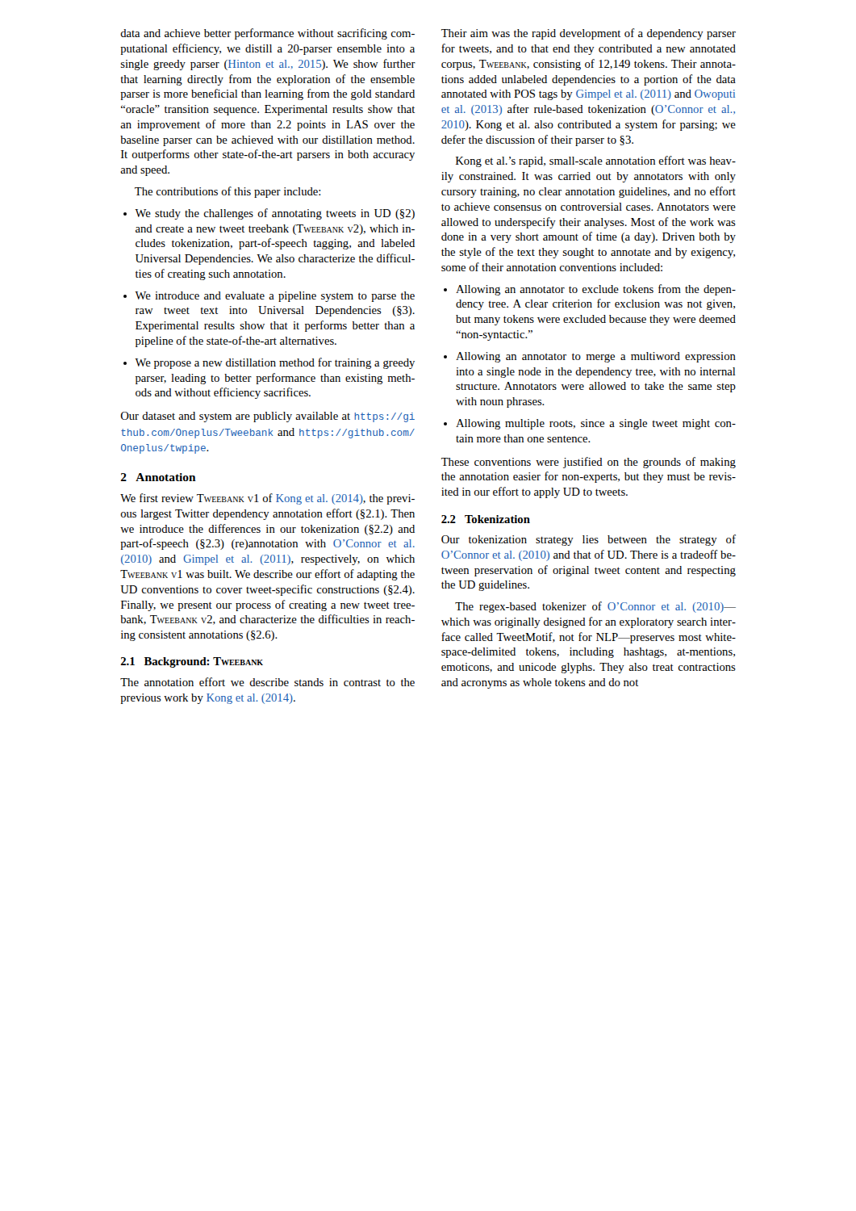data and achieve better performance without sacrificing computational efficiency, we distill a 20-parser ensemble into a single greedy parser (Hinton et al., 2015). We show further that learning directly from the exploration of the ensemble parser is more beneficial than learning from the gold standard “oracle” transition sequence. Experimental results show that an improvement of more than 2.2 points in LAS over the baseline parser can be achieved with our distillation method. It outperforms other state-of-the-art parsers in both accuracy and speed.
The contributions of this paper include:
We study the challenges of annotating tweets in UD (§2) and create a new tweet treebank (Tweebank v2), which includes tokenization, part-of-speech tagging, and labeled Universal Dependencies. We also characterize the difficulties of creating such annotation.
We introduce and evaluate a pipeline system to parse the raw tweet text into Universal Dependencies (§3). Experimental results show that it performs better than a pipeline of the state-of-the-art alternatives.
We propose a new distillation method for training a greedy parser, leading to better performance than existing methods and without efficiency sacrifices.
Our dataset and system are publicly available at https://github.com/Oneplus/Tweebank and https://github.com/Oneplus/twpipe.
2 Annotation
We first review Tweebank v1 of Kong et al. (2014), the previous largest Twitter dependency annotation effort (§2.1). Then we introduce the differences in our tokenization (§2.2) and part-of-speech (§2.3) (re)annotation with O’Connor et al. (2010) and Gimpel et al. (2011), respectively, on which Tweebank v1 was built. We describe our effort of adapting the UD conventions to cover tweet-specific constructions (§2.4). Finally, we present our process of creating a new tweet treebank, Tweebank v2, and characterize the difficulties in reaching consistent annotations (§2.6).
2.1 Background: Tweebank
The annotation effort we describe stands in contrast to the previous work by Kong et al. (2014).
Their aim was the rapid development of a dependency parser for tweets, and to that end they contributed a new annotated corpus, Tweebank, consisting of 12,149 tokens. Their annotations added unlabeled dependencies to a portion of the data annotated with POS tags by Gimpel et al. (2011) and Owoputi et al. (2013) after rule-based tokenization (O’Connor et al., 2010). Kong et al. also contributed a system for parsing; we defer the discussion of their parser to §3.
Kong et al.’s rapid, small-scale annotation effort was heavily constrained. It was carried out by annotators with only cursory training, no clear annotation guidelines, and no effort to achieve consensus on controversial cases. Annotators were allowed to underspecify their analyses. Most of the work was done in a very short amount of time (a day). Driven both by the style of the text they sought to annotate and by exigency, some of their annotation conventions included:
Allowing an annotator to exclude tokens from the dependency tree. A clear criterion for exclusion was not given, but many tokens were excluded because they were deemed “non-syntactic.”
Allowing an annotator to merge a multiword expression into a single node in the dependency tree, with no internal structure. Annotators were allowed to take the same step with noun phrases.
Allowing multiple roots, since a single tweet might contain more than one sentence.
These conventions were justified on the grounds of making the annotation easier for non-experts, but they must be revisited in our effort to apply UD to tweets.
2.2 Tokenization
Our tokenization strategy lies between the strategy of O’Connor et al. (2010) and that of UD. There is a tradeoff between preservation of original tweet content and respecting the UD guidelines.
The regex-based tokenizer of O’Connor et al. (2010)—which was originally designed for an exploratory search interface called TweetMotif, not for NLP—preserves most whitespace-delimited tokens, including hashtags, at-mentions, emoticons, and unicode glyphs. They also treat contractions and acronyms as whole tokens and do not